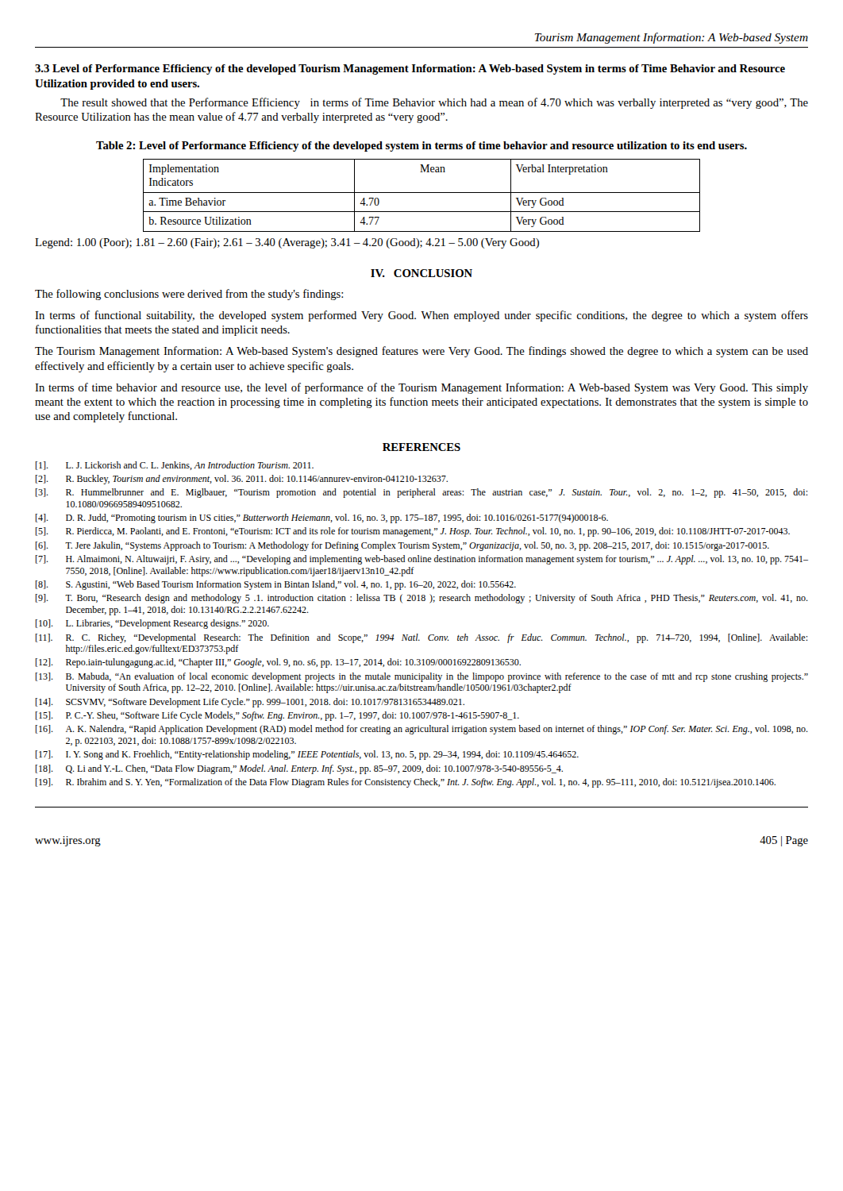Tourism Management Information: A Web-based System
3.3 Level of Performance Efficiency of the developed Tourism Management Information: A Web-based System in terms of Time Behavior and Resource Utilization provided to end users.
The result showed that the Performance Efficiency in terms of Time Behavior which had a mean of 4.70 which was verbally interpreted as “very good”, The Resource Utilization has the mean value of 4.77 and verbally interpreted as “very good”.
Table 2: Level of Performance Efficiency of the developed system in terms of time behavior and resource utilization to its end users.
| Implementation Indicators | Mean | Verbal Interpretation |
| a. Time Behavior | 4.70 | Very Good |
| b. Resource Utilization | 4.77 | Very Good |
Legend: 1.00 (Poor); 1.81 – 2.60 (Fair); 2.61 – 3.40 (Average); 3.41 – 4.20 (Good); 4.21 – 5.00 (Very Good)
IV. CONCLUSION
The following conclusions were derived from the study's findings:
In terms of functional suitability, the developed system performed Very Good. When employed under specific conditions, the degree to which a system offers functionalities that meets the stated and implicit needs.
The Tourism Management Information: A Web-based System's designed features were Very Good. The findings showed the degree to which a system can be used effectively and efficiently by a certain user to achieve specific goals.
In terms of time behavior and resource use, the level of performance of the Tourism Management Information: A Web-based System was Very Good. This simply meant the extent to which the reaction in processing time in completing its function meets their anticipated expectations. It demonstrates that the system is simple to use and completely functional.
REFERENCES
L. J. Lickorish and C. L. Jenkins, An Introduction Tourism. 2011.
R. Buckley, Tourism and environment, vol. 36. 2011. doi: 10.1146/annurev-environ-041210-132637.
R. Hummelbrunner and E. Miglbauer, “Tourism promotion and potential in peripheral areas: The austrian case,” J. Sustain. Tour., vol. 2, no. 1–2, pp. 41–50, 2015, doi: 10.1080/09669589409510682.
D. R. Judd, “Promoting tourism in US cities,” Butterworth Heiemann, vol. 16, no. 3, pp. 175–187, 1995, doi: 10.1016/0261-5177(94)00018-6.
R. Pierdicca, M. Paolanti, and E. Frontoni, “eTourism: ICT and its role for tourism management,” J. Hosp. Tour. Technol., vol. 10, no. 1, pp. 90–106, 2019, doi: 10.1108/JHTT-07-2017-0043.
T. Jere Jakulin, “Systems Approach to Tourism: A Methodology for Defining Complex Tourism System,” Organizacija, vol. 50, no. 3, pp. 208–215, 2017, doi: 10.1515/orga-2017-0015.
H. Almaimoni, N. Altuwaijri, F. Asiry, and ..., “Developing and implementing web-based online destination information management system for tourism,” ... J. Appl. ..., vol. 13, no. 10, pp. 7541–7550, 2018, [Online]. Available: https://www.ripublication.com/ijaer18/ijaerv13n10_42.pdf
S. Agustini, “Web Based Tourism Information System in Bintan Island,” vol. 4, no. 1, pp. 16–20, 2022, doi: 10.55642.
T. Boru, “Research design and methodology 5 .1. introduction citation : lelissa TB ( 2018 ); research methodology ; University of South Africa , PHD Thesis,” Reuters.com, vol. 41, no. December, pp. 1–41, 2018, doi: 10.13140/RG.2.2.21467.62242.
L. Libraries, “Development Researcg designs.” 2020.
R. C. Richey, “Developmental Research: The Definition and Scope,” 1994 Natl. Conv. teh Assoc. fr Educ. Commun. Technol., pp. 714–720, 1994, [Online]. Available: http://files.eric.ed.gov/fulltext/ED373753.pdf
Repo.iain-tulungagung.ac.id, “Chapter III,” Google, vol. 9, no. s6, pp. 13–17, 2014, doi: 10.3109/00016922809136530.
B. Mabuda, “An evaluation of local economic development projects in the mutale municipality in the limpopo province with reference to the case of mtt and rcp stone crushing projects.” University of South Africa, pp. 12–22, 2010. [Online]. Available: https://uir.unisa.ac.za/bitstream/handle/10500/1961/03chapter2.pdf
SCSVMV, “Software Development Life Cycle.” pp. 999–1001, 2018. doi: 10.1017/9781316534489.021.
P. C.-Y. Sheu, “Software Life Cycle Models,” Softw. Eng. Environ., pp. 1–7, 1997, doi: 10.1007/978-1-4615-5907-8_1.
A. K. Nalendra, “Rapid Application Development (RAD) model method for creating an agricultural irrigation system based on internet of things,” IOP Conf. Ser. Mater. Sci. Eng., vol. 1098, no. 2, p. 022103, 2021, doi: 10.1088/1757-899x/1098/2/022103.
I. Y. Song and K. Froehlich, “Entity-relationship modeling,” IEEE Potentials, vol. 13, no. 5, pp. 29–34, 1994, doi: 10.1109/45.464652.
Q. Li and Y.-L. Chen, “Data Flow Diagram,” Model. Anal. Enterp. Inf. Syst., pp. 85–97, 2009, doi: 10.1007/978-3-540-89556-5_4.
R. Ibrahim and S. Y. Yen, “Formalization of the Data Flow Diagram Rules for Consistency Check,” Int. J. Softw. Eng. Appl., vol. 1, no. 4, pp. 95–111, 2010, doi: 10.5121/ijsea.2010.1406.
www.ijres.org 405 | Page